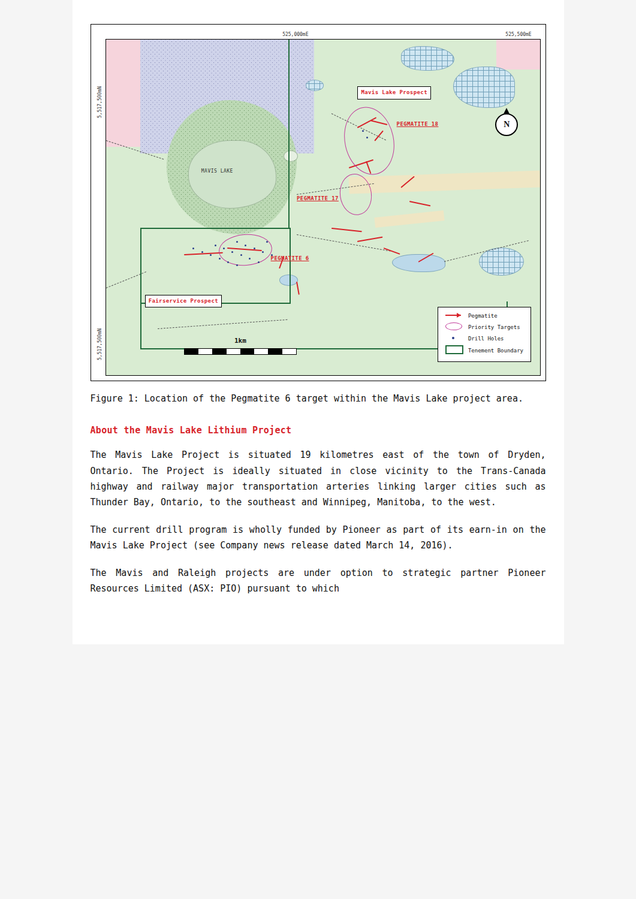525,000mE 525,500mE
5,517,500mN 5,517,500mN
MAVIS LAKE
Mavis Lake Prospect
Fairservice Prospect
PEGMATITE 18
PEGMATITE 17
PEGMATITE 6
N
1km
| | Pegmatite |
| | Priority Targets |
| | Drill Holes |
| | Tenement Boundary |
Figure 1: Location of the Pegmatite 6 target within the Mavis Lake project area.
About the Mavis Lake Lithium Project
The Mavis Lake Project is situated 19 kilometres east of the town of Dryden, Ontario. The Project is ideally situated in close vicinity to the Trans-Canada highway and railway major transportation arteries linking larger cities such as Thunder Bay, Ontario, to the southeast and Winnipeg, Manitoba, to the west.
The current drill program is wholly funded by Pioneer as part of its earn-in on the Mavis Lake Project (see Company news release dated March 14, 2016).
The Mavis and Raleigh projects are under option to strategic partner Pioneer Resources Limited (ASX: PIO) pursuant to which